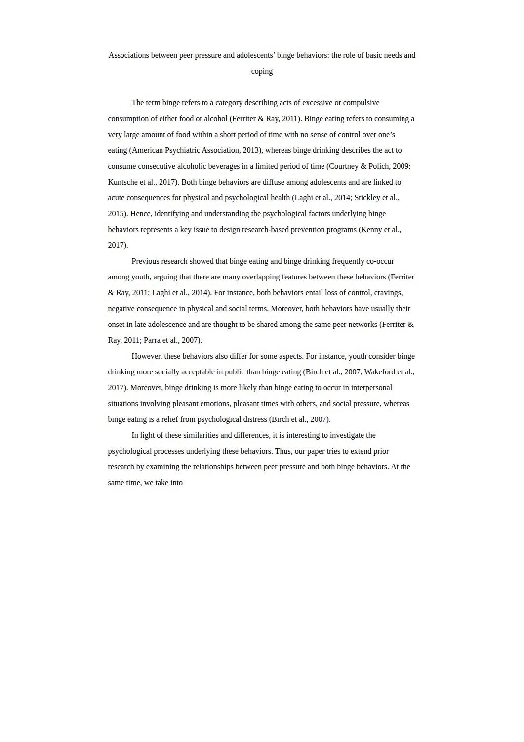Associations between peer pressure and adolescents’ binge behaviors: the role of basic needs and coping
The term binge refers to a category describing acts of excessive or compulsive consumption of either food or alcohol (Ferriter & Ray, 2011). Binge eating refers to consuming a very large amount of food within a short period of time with no sense of control over one’s eating (American Psychiatric Association, 2013), whereas binge drinking describes the act to consume consecutive alcoholic beverages in a limited period of time (Courtney & Polich, 2009: Kuntsche et al., 2017). Both binge behaviors are diffuse among adolescents and are linked to acute consequences for physical and psychological health (Laghi et al., 2014; Stickley et al., 2015). Hence, identifying and understanding the psychological factors underlying binge behaviors represents a key issue to design research-based prevention programs (Kenny et al., 2017).
Previous research showed that binge eating and binge drinking frequently co-occur among youth, arguing that there are many overlapping features between these behaviors (Ferriter & Ray, 2011; Laghi et al., 2014). For instance, both behaviors entail loss of control, cravings, negative consequence in physical and social terms. Moreover, both behaviors have usually their onset in late adolescence and are thought to be shared among the same peer networks (Ferriter & Ray, 2011; Parra et al., 2007).
However, these behaviors also differ for some aspects. For instance, youth consider binge drinking more socially acceptable in public than binge eating (Birch et al., 2007; Wakeford et al., 2017). Moreover, binge drinking is more likely than binge eating to occur in interpersonal situations involving pleasant emotions, pleasant times with others, and social pressure, whereas binge eating is a relief from psychological distress (Birch et al., 2007).
In light of these similarities and differences, it is interesting to investigate the psychological processes underlying these behaviors. Thus, our paper tries to extend prior research by examining the relationships between peer pressure and both binge behaviors. At the same time, we take into